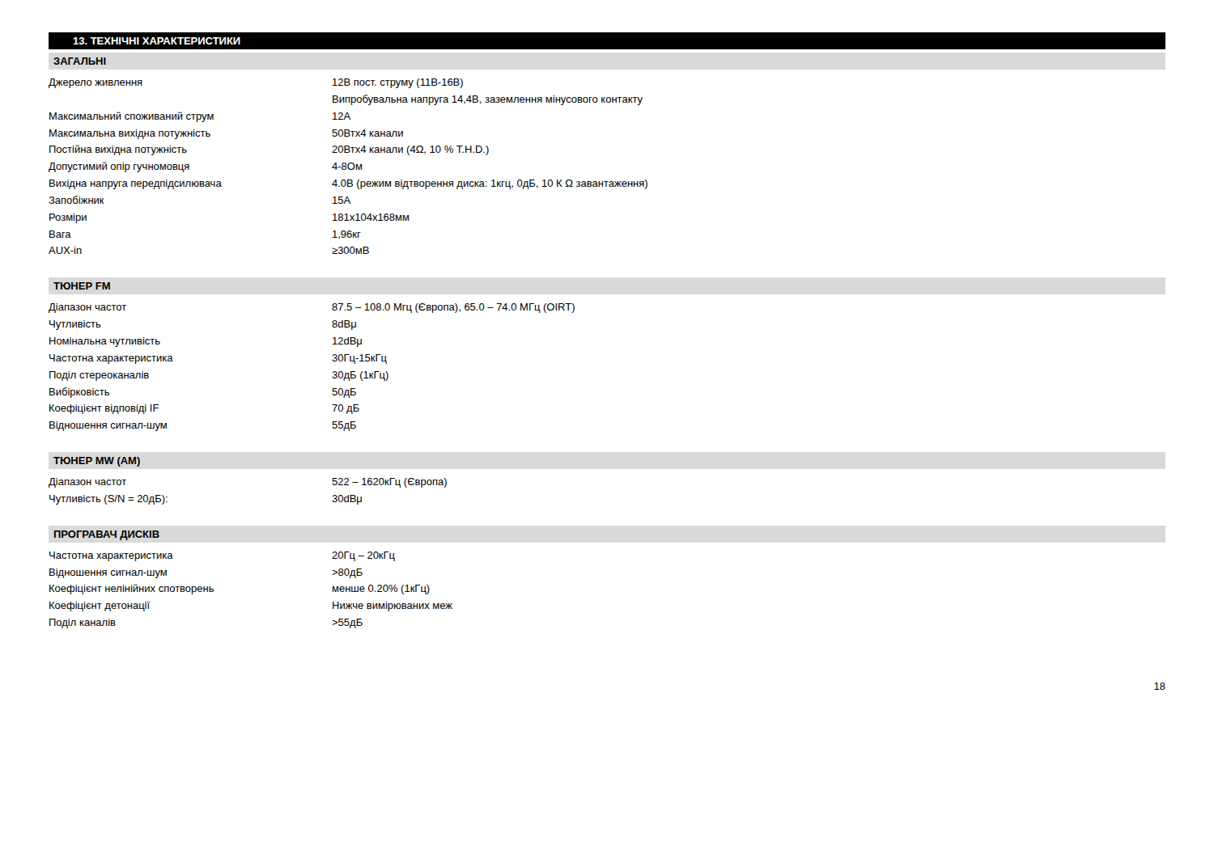13. ТЕХНІЧНІ ХАРАКТЕРИСТИКИ
ЗАГАЛЬНІ
| Джерело живлення | 12В пост. струму (11В-16В) |
| | Випробувальна напруга 14,4В, заземлення мінусового контакту |
| Максимальний споживаний струм | 12А |
| Максимальна вихідна потужність | 50Втх4 канали |
| Постійна вихідна потужність | 20Втх4 канали (4Ω, 10 % T.H.D.) |
| Допустимий опір гучномовця | 4-8Ом |
| Вихідна напруга передпідсилювача | 4.0В (режим відтворення диска: 1кгц, 0дБ, 10 К Ω завантаження) |
| Запобіжник | 15А |
| Розміри | 181х104х168мм |
| Вага | 1,96кг |
| AUX-in | ≥300мВ |
ТЮНЕР FM
| Діапазон частот | 87.5 – 108.0 Мгц (Європа), 65.0 – 74.0 МГц (OIRT) |
| Чутливість | 8dBμ |
| Номінальна чутливість | 12dBμ |
| Частотна характеристика | 30Гц-15кГц |
| Поділ стереоканалів | 30дБ (1кГц) |
| Вибірковість | 50дБ |
| Коефіцієнт відповіді IF | 70 дБ |
| Відношення сигнал-шум | 55дБ |
ТЮНЕР MW (AM)
| Діапазон частот | 522 – 1620кГц (Європа) |
| Чутливість (S/N = 20дБ): | 30dBμ |
ПРОГРАВАЧ ДИСКІВ
| Частотна характеристика | 20Гц – 20кГц |
| Відношення сигнал-шум | >80дБ |
| Коефіцієнт нелінійних спотворень | менше 0.20% (1кГц) |
| Коефіцієнт детонації | Нижче вимірюваних меж |
| Поділ каналів | >55дБ |
18